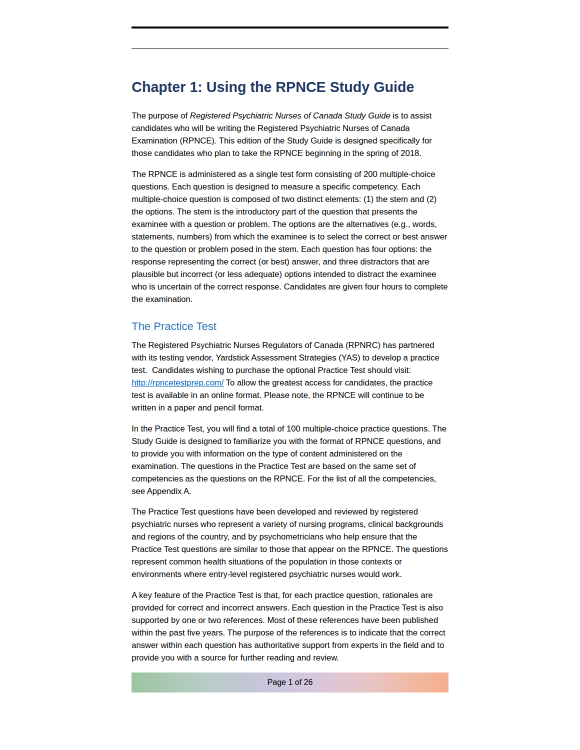Chapter 1: Using the RPNCE Study Guide
The purpose of Registered Psychiatric Nurses of Canada Study Guide is to assist candidates who will be writing the Registered Psychiatric Nurses of Canada Examination (RPNCE). This edition of the Study Guide is designed specifically for those candidates who plan to take the RPNCE beginning in the spring of 2018.
The RPNCE is administered as a single test form consisting of 200 multiple-choice questions. Each question is designed to measure a specific competency. Each multiple-choice question is composed of two distinct elements: (1) the stem and (2) the options. The stem is the introductory part of the question that presents the examinee with a question or problem. The options are the alternatives (e.g., words, statements, numbers) from which the examinee is to select the correct or best answer to the question or problem posed in the stem. Each question has four options: the response representing the correct (or best) answer, and three distractors that are plausible but incorrect (or less adequate) options intended to distract the examinee who is uncertain of the correct response. Candidates are given four hours to complete the examination.
The Practice Test
The Registered Psychiatric Nurses Regulators of Canada (RPNRC) has partnered with its testing vendor, Yardstick Assessment Strategies (YAS) to develop a practice test. Candidates wishing to purchase the optional Practice Test should visit: http://rpncetestprep.com/ To allow the greatest access for candidates, the practice test is available in an online format. Please note, the RPNCE will continue to be written in a paper and pencil format.
In the Practice Test, you will find a total of 100 multiple-choice practice questions. The Study Guide is designed to familiarize you with the format of RPNCE questions, and to provide you with information on the type of content administered on the examination. The questions in the Practice Test are based on the same set of competencies as the questions on the RPNCE. For the list of all the competencies, see Appendix A.
The Practice Test questions have been developed and reviewed by registered psychiatric nurses who represent a variety of nursing programs, clinical backgrounds and regions of the country, and by psychometricians who help ensure that the Practice Test questions are similar to those that appear on the RPNCE. The questions represent common health situations of the population in those contexts or environments where entry-level registered psychiatric nurses would work.
A key feature of the Practice Test is that, for each practice question, rationales are provided for correct and incorrect answers. Each question in the Practice Test is also supported by one or two references. Most of these references have been published within the past five years. The purpose of the references is to indicate that the correct answer within each question has authoritative support from experts in the field and to provide you with a source for further reading and review.
Page 1 of 26